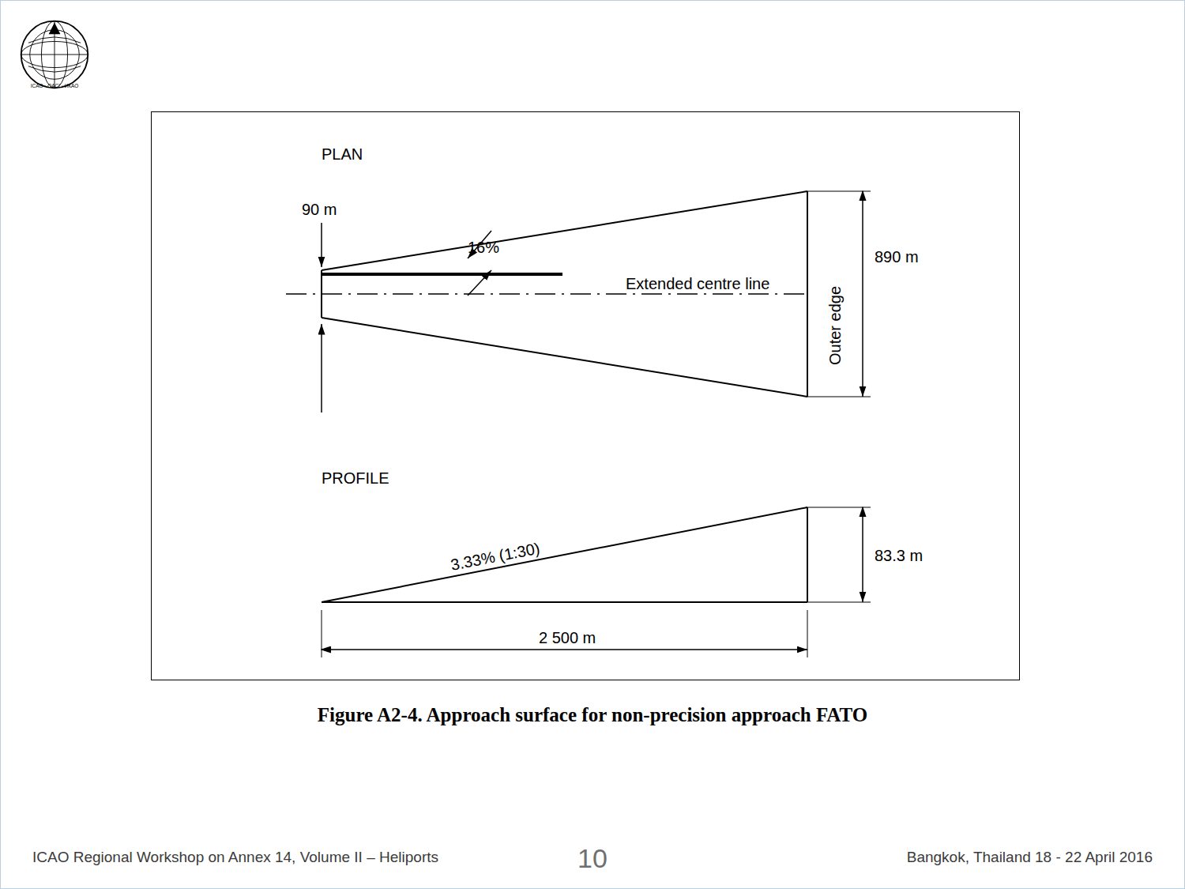ICAO · OACI · ИКАО
PLAN 90 m Extended centre line 16% 890 m Outer edge PROFILE 3.33% (1:30) 83.3 m 2 500 m
Figure A2-4. Approach surface for non-precision approach FATO
ICAO Regional Workshop on Annex 14, Volume II – Heliports
10
Bangkok, Thailand 18 - 22 April 2016